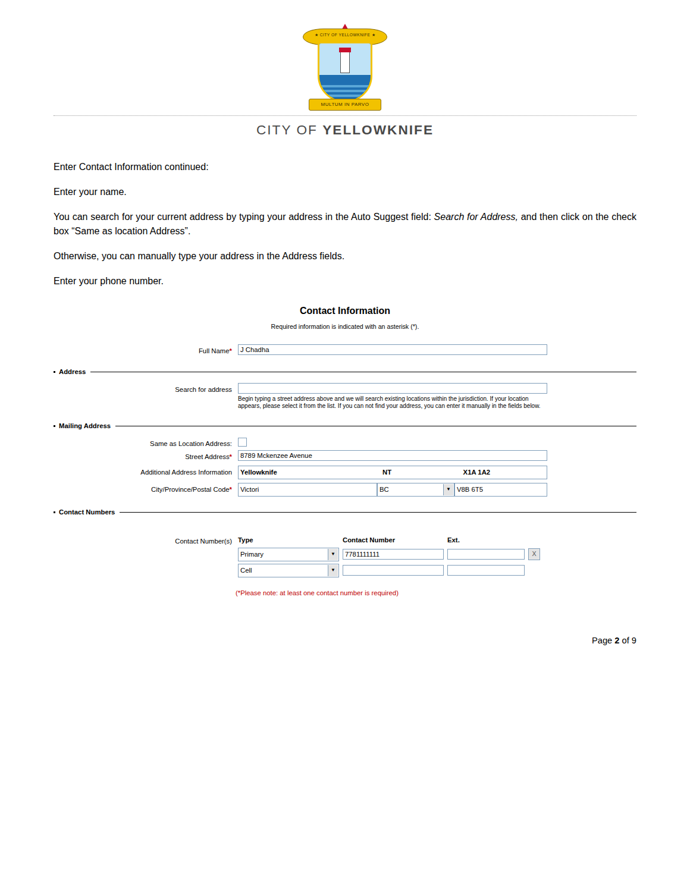★ CITY OF YELLOWKNIFE ★
MULTUM IN PARVO
CITY OF YELLOWKNIFE
Enter Contact Information continued:
Enter your name.
You can search for your current address by typing your address in the Auto Suggest field: Search for Address, and then click on the check box “Same as location Address”.
Otherwise, you can manually type your address in the Address fields.
Enter your phone number.
Contact Information
Required information is indicated with an asterisk (*).
Full Name*
Address
Search for address
Begin typing a street address above and we will search existing locations within the jurisdiction. If your location appears, please select it from the list. If you can not find your address, you can enter it manually in the fields below.
Mailing Address
Same as Location Address:
Street Address*
Additional Address Information
Yellowknife
NT
X1A 1A2
City/Province/Postal Code*
BC▼
Contact Numbers
Contact Number(s)
| Type | Contact Number | Ext. | |
| --- | --- | --- | --- |
| Primary ▼ | | | X |
| Cell ▼ | | | |
(*Please note: at least one contact number is required)
Page 2 of 9